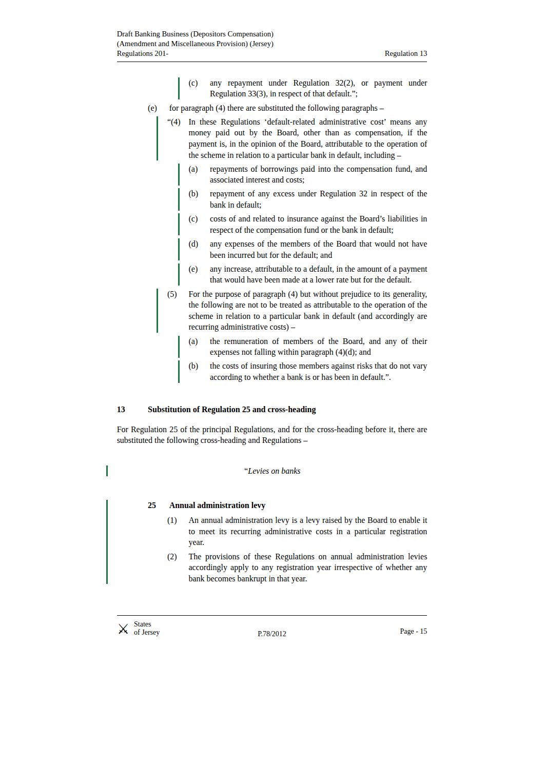Draft Banking Business (Depositors Compensation)
(Amendment and Miscellaneous Provision) (Jersey)
Regulations 201-
Regulation 13
(c)
any repayment under Regulation 32(2), or payment under Regulation 33(3), in respect of that default.”;
(e)
for paragraph (4) there are substituted the following paragraphs –
“(4)
In these Regulations ‘default-related administrative cost’ means any money paid out by the Board, other than as compensation, if the payment is, in the opinion of the Board, attributable to the operation of the scheme in relation to a particular bank in default, including –
(a)
repayments of borrowings paid into the compensation fund, and associated interest and costs;
(b)
repayment of any excess under Regulation 32 in respect of the bank in default;
(c)
costs of and related to insurance against the Board’s liabilities in respect of the compensation fund or the bank in default;
(d)
any expenses of the members of the Board that would not have been incurred but for the default; and
(e)
any increase, attributable to a default, in the amount of a payment that would have been made at a lower rate but for the default.
(5)
For the purpose of paragraph (4) but without prejudice to its generality, the following are not to be treated as attributable to the operation of the scheme in relation to a particular bank in default (and accordingly are recurring administrative costs) –
(a)
the remuneration of members of the Board, and any of their expenses not falling within paragraph (4)(d); and
(b)
the costs of insuring those members against risks that do not vary according to whether a bank is or has been in default.”.
13
Substitution of Regulation 25 and cross-heading
For Regulation 25 of the principal Regulations, and for the cross-heading before it, there are substituted the following cross-heading and Regulations –
“Levies on banks
25
Annual administration levy
(1)
An annual administration levy is a levy raised by the Board to enable it to meet its recurring administrative costs in a particular registration year.
(2)
The provisions of these Regulations on annual administration levies accordingly apply to any registration year irrespective of whether any bank becomes bankrupt in that year.
⚔
States
of Jersey
Page - 15
P.78/2012